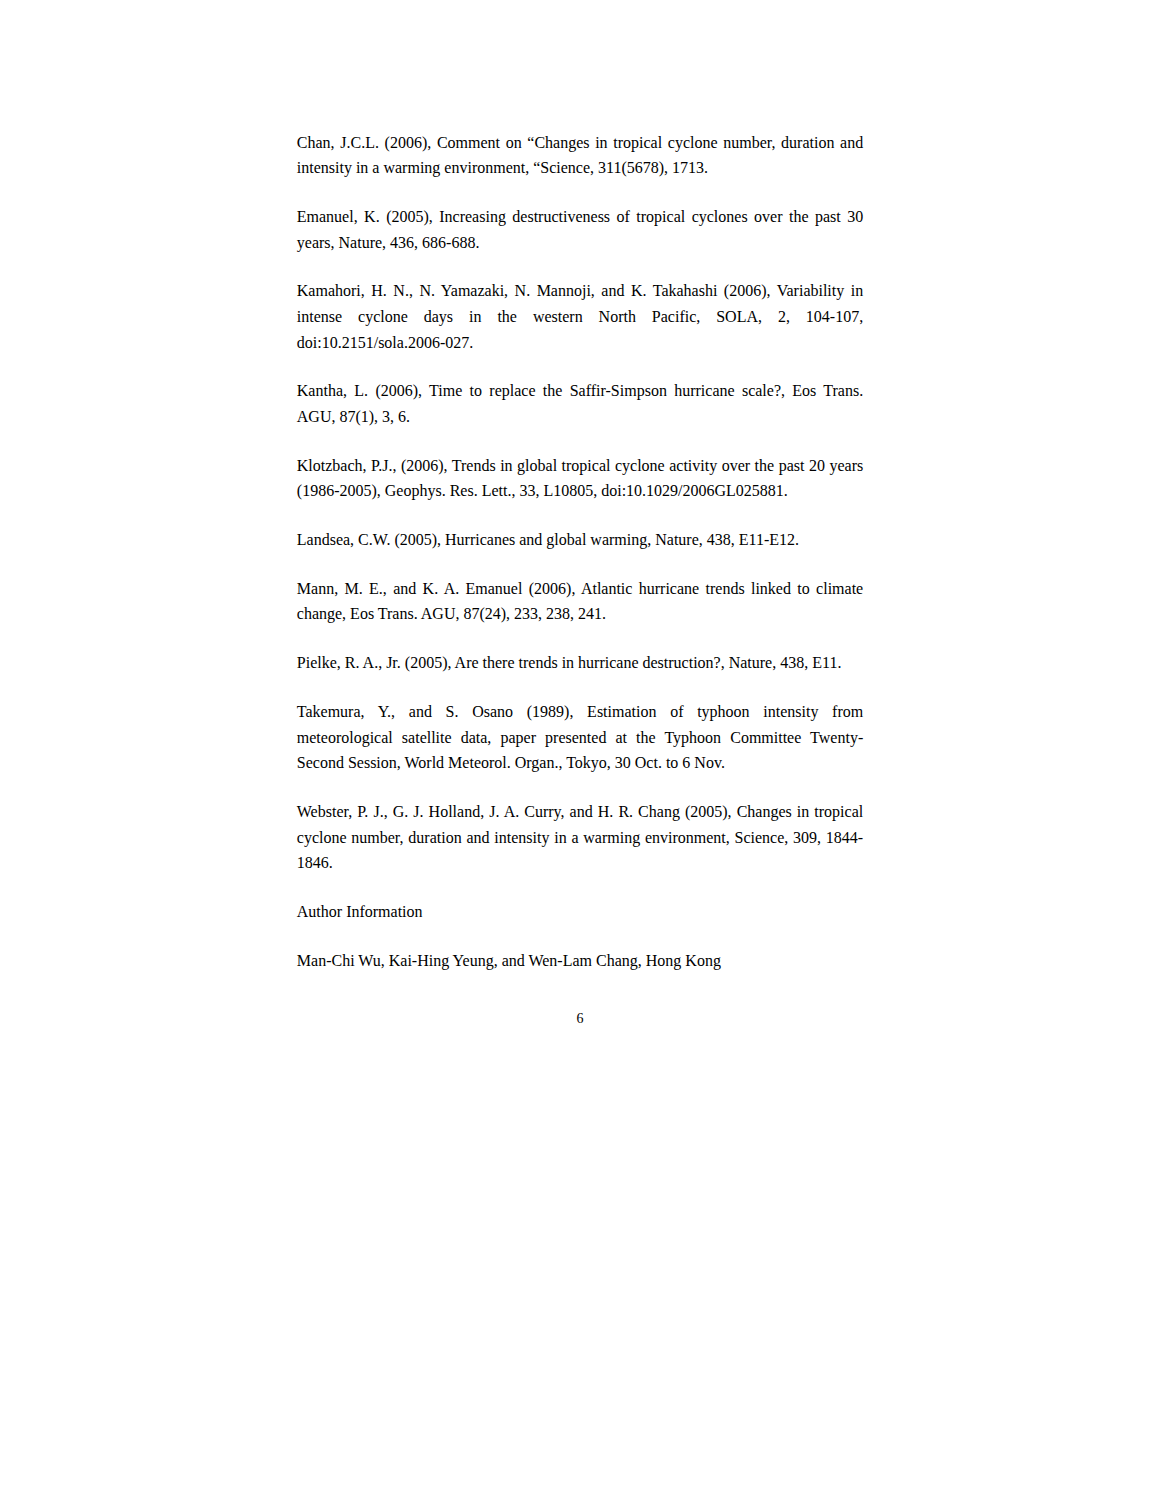Chan, J.C.L. (2006), Comment on “Changes in tropical cyclone number, duration and intensity in a warming environment, “Science, 311(5678), 1713.
Emanuel, K. (2005), Increasing destructiveness of tropical cyclones over the past 30 years, Nature, 436, 686-688.
Kamahori, H. N., N. Yamazaki, N. Mannoji, and K. Takahashi (2006), Variability in intense cyclone days in the western North Pacific, SOLA, 2, 104-107, doi:10.2151/sola.2006-027.
Kantha, L. (2006), Time to replace the Saffir-Simpson hurricane scale?, Eos Trans. AGU, 87(1), 3, 6.
Klotzbach, P.J., (2006), Trends in global tropical cyclone activity over the past 20 years (1986-2005), Geophys. Res. Lett., 33, L10805, doi:10.1029/2006GL025881.
Landsea, C.W. (2005), Hurricanes and global warming, Nature, 438, E11-E12.
Mann, M. E., and K. A. Emanuel (2006), Atlantic hurricane trends linked to climate change, Eos Trans. AGU, 87(24), 233, 238, 241.
Pielke, R. A., Jr. (2005), Are there trends in hurricane destruction?, Nature, 438, E11.
Takemura, Y., and S. Osano (1989), Estimation of typhoon intensity from meteorological satellite data, paper presented at the Typhoon Committee Twenty-Second Session, World Meteorol. Organ., Tokyo, 30 Oct. to 6 Nov.
Webster, P. J., G. J. Holland, J. A. Curry, and H. R. Chang (2005), Changes in tropical cyclone number, duration and intensity in a warming environment, Science, 309, 1844-1846.
Author Information
Man-Chi Wu, Kai-Hing Yeung, and Wen-Lam Chang, Hong Kong
6